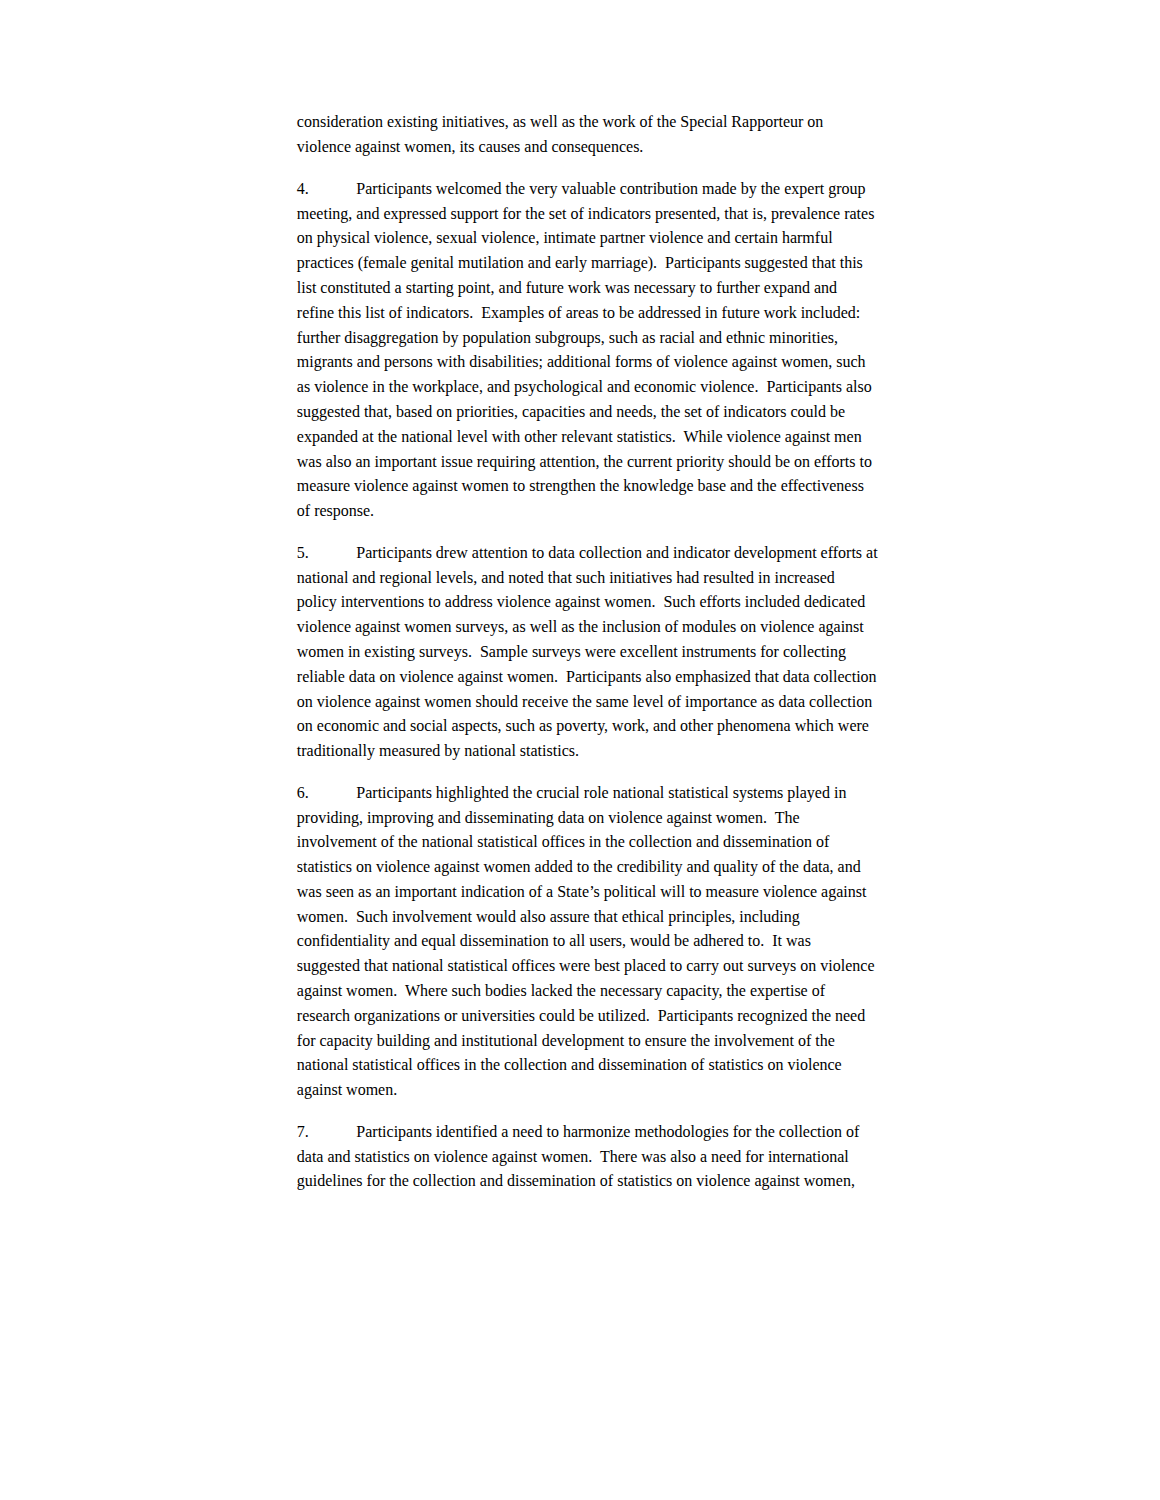consideration existing initiatives, as well as the work of the Special Rapporteur on violence against women, its causes and consequences.
4. Participants welcomed the very valuable contribution made by the expert group meeting, and expressed support for the set of indicators presented, that is, prevalence rates on physical violence, sexual violence, intimate partner violence and certain harmful practices (female genital mutilation and early marriage). Participants suggested that this list constituted a starting point, and future work was necessary to further expand and refine this list of indicators. Examples of areas to be addressed in future work included: further disaggregation by population subgroups, such as racial and ethnic minorities, migrants and persons with disabilities; additional forms of violence against women, such as violence in the workplace, and psychological and economic violence. Participants also suggested that, based on priorities, capacities and needs, the set of indicators could be expanded at the national level with other relevant statistics. While violence against men was also an important issue requiring attention, the current priority should be on efforts to measure violence against women to strengthen the knowledge base and the effectiveness of response.
5. Participants drew attention to data collection and indicator development efforts at national and regional levels, and noted that such initiatives had resulted in increased policy interventions to address violence against women. Such efforts included dedicated violence against women surveys, as well as the inclusion of modules on violence against women in existing surveys. Sample surveys were excellent instruments for collecting reliable data on violence against women. Participants also emphasized that data collection on violence against women should receive the same level of importance as data collection on economic and social aspects, such as poverty, work, and other phenomena which were traditionally measured by national statistics.
6. Participants highlighted the crucial role national statistical systems played in providing, improving and disseminating data on violence against women. The involvement of the national statistical offices in the collection and dissemination of statistics on violence against women added to the credibility and quality of the data, and was seen as an important indication of a State’s political will to measure violence against women. Such involvement would also assure that ethical principles, including confidentiality and equal dissemination to all users, would be adhered to. It was suggested that national statistical offices were best placed to carry out surveys on violence against women. Where such bodies lacked the necessary capacity, the expertise of research organizations or universities could be utilized. Participants recognized the need for capacity building and institutional development to ensure the involvement of the national statistical offices in the collection and dissemination of statistics on violence against women.
7. Participants identified a need to harmonize methodologies for the collection of data and statistics on violence against women. There was also a need for international guidelines for the collection and dissemination of statistics on violence against women,